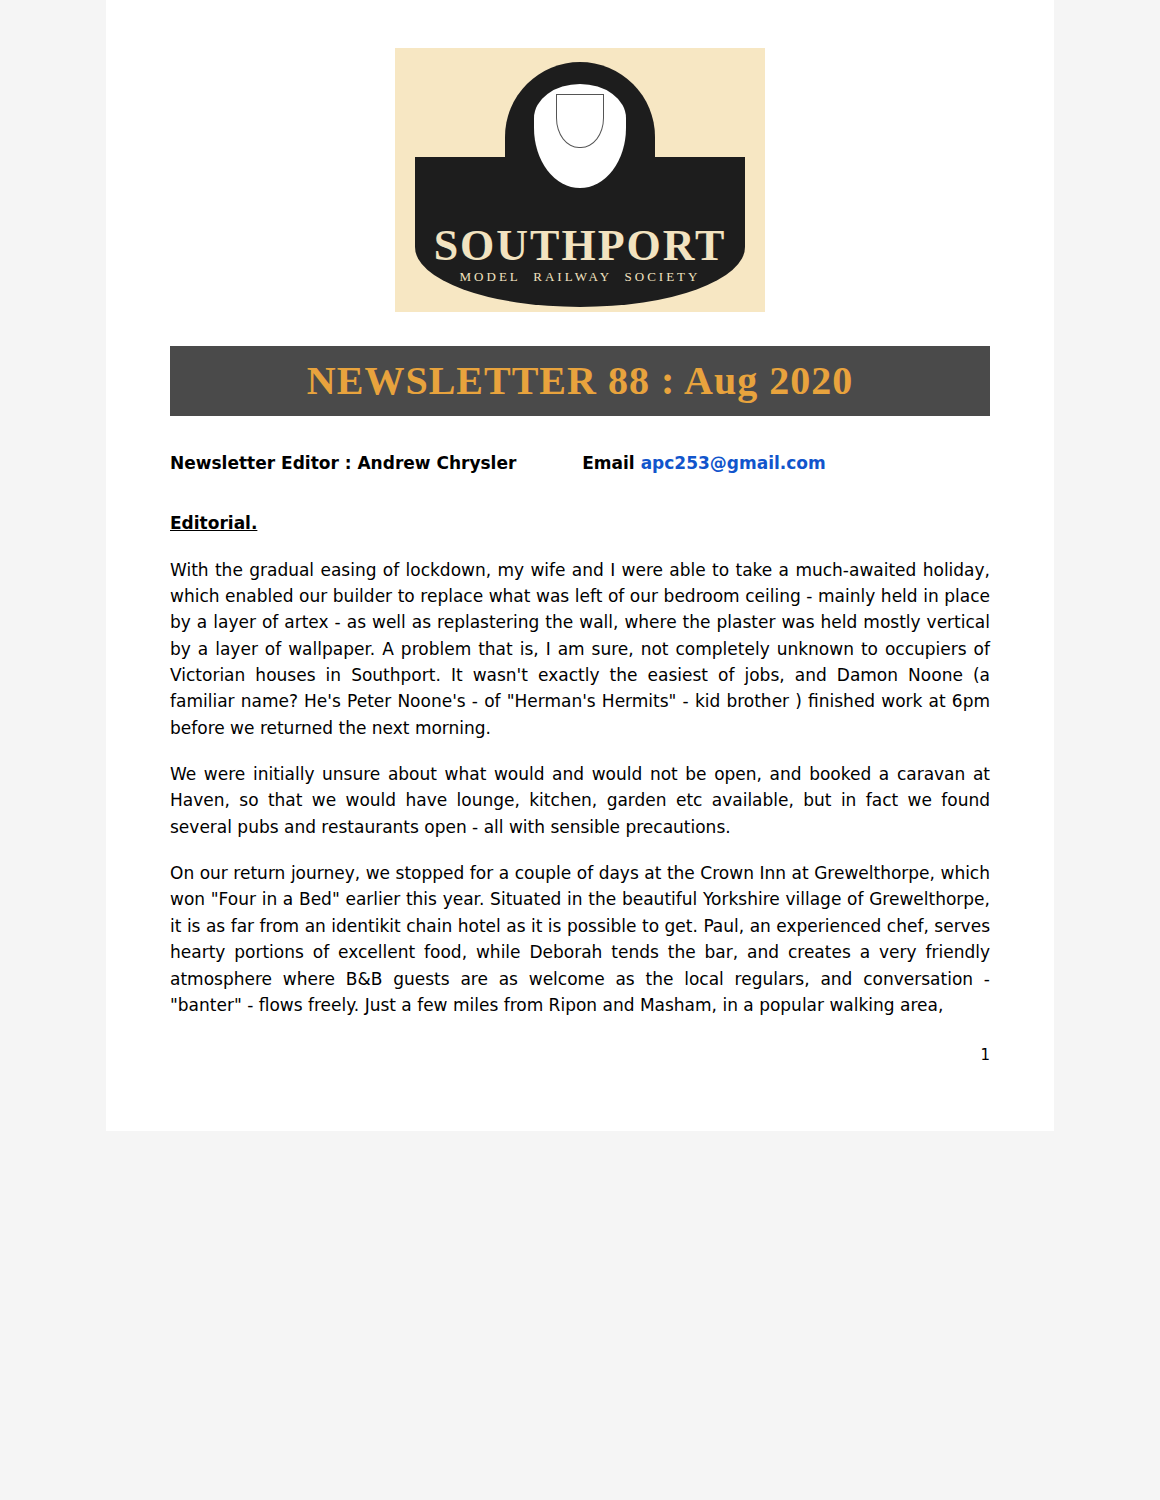SOUTHPORT
MODEL RAILWAY SOCIETY
NEWSLETTER 88 : Aug 2020
Newsletter Editor : Andrew Chrysler Email apc253@gmail.com
Editorial.
With the gradual easing of lockdown, my wife and I were able to take a much-awaited holiday, which enabled our builder to replace what was left of our bedroom ceiling - mainly held in place by a layer of artex - as well as replastering the wall, where the plaster was held mostly vertical by a layer of wallpaper. A problem that is, I am sure, not completely unknown to occupiers of Victorian houses in Southport. It wasn't exactly the easiest of jobs, and Damon Noone (a familiar name? He's Peter Noone's - of "Herman's Hermits" - kid brother ) finished work at 6pm before we returned the next morning.
We were initially unsure about what would and would not be open, and booked a caravan at Haven, so that we would have lounge, kitchen, garden etc available, but in fact we found several pubs and restaurants open - all with sensible precautions.
On our return journey, we stopped for a couple of days at the Crown Inn at Grewelthorpe, which won "Four in a Bed" earlier this year. Situated in the beautiful Yorkshire village of Grewelthorpe, it is as far from an identikit chain hotel as it is possible to get. Paul, an experienced chef, serves hearty portions of excellent food, while Deborah tends the bar, and creates a very friendly atmosphere where B&B guests are as welcome as the local regulars, and conversation - "banter" - flows freely. Just a few miles from Ripon and Masham, in a popular walking area,
1